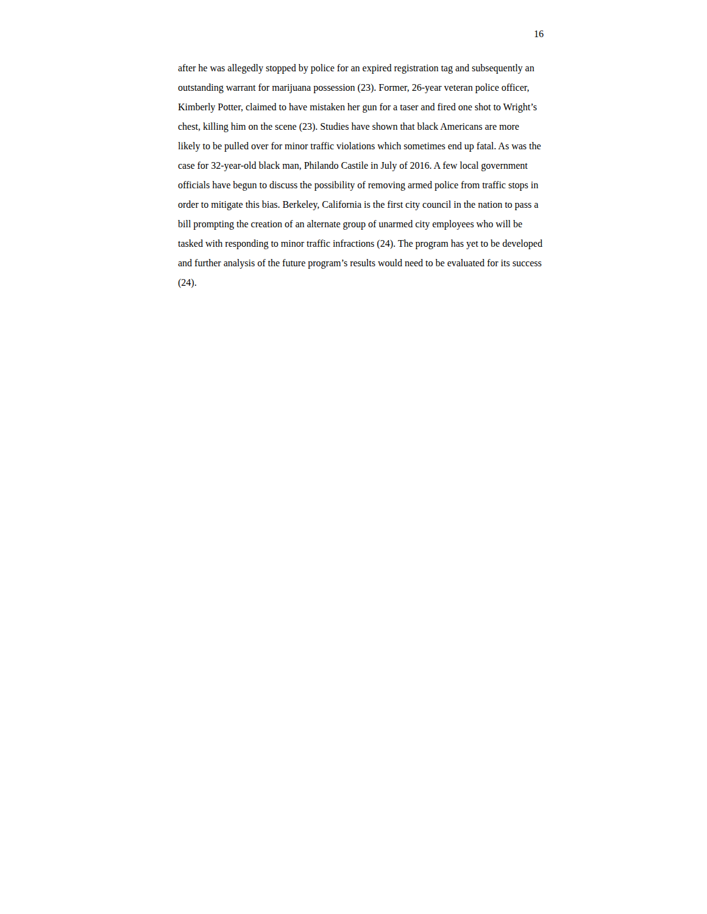16
after he was allegedly stopped by police for an expired registration tag and subsequently an outstanding warrant for marijuana possession (23). Former, 26-year veteran police officer, Kimberly Potter, claimed to have mistaken her gun for a taser and fired one shot to Wright’s chest, killing him on the scene (23). Studies have shown that black Americans are more likely to be pulled over for minor traffic violations which sometimes end up fatal. As was the case for 32-year-old black man, Philando Castile in July of 2016. A few local government officials have begun to discuss the possibility of removing armed police from traffic stops in order to mitigate this bias. Berkeley, California is the first city council in the nation to pass a bill prompting the creation of an alternate group of unarmed city employees who will be tasked with responding to minor traffic infractions (24). The program has yet to be developed and further analysis of the future program’s results would need to be evaluated for its success (24).